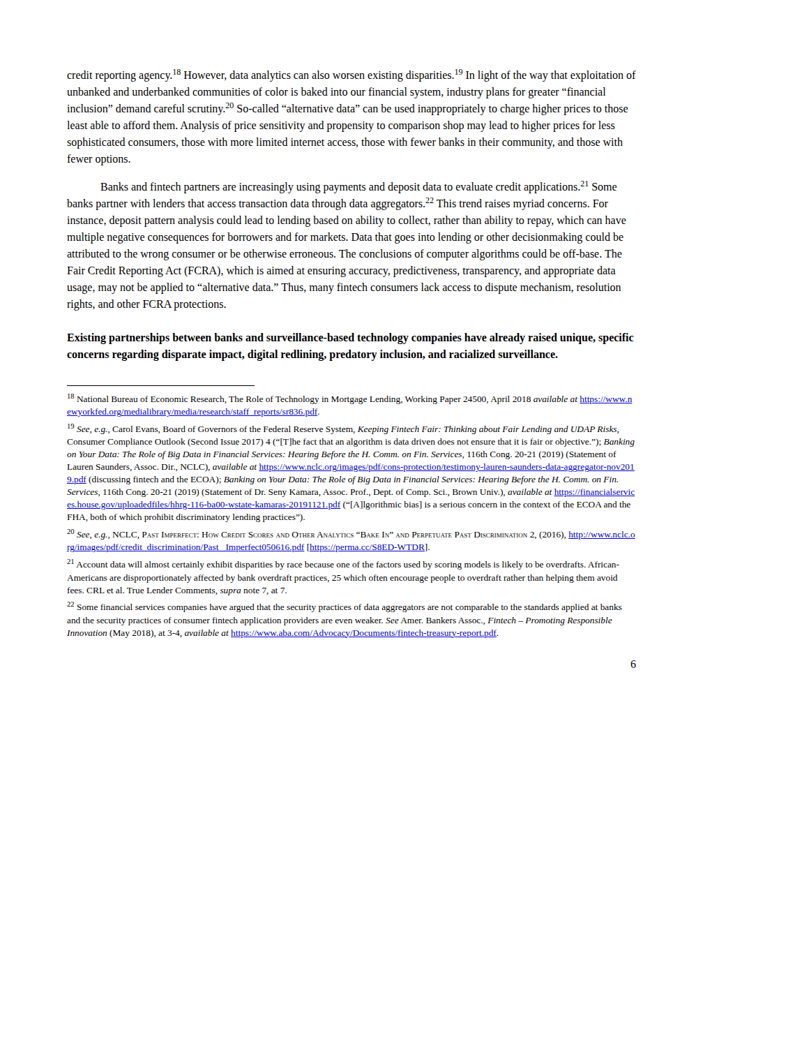credit reporting agency.18 However, data analytics can also worsen existing disparities.19 In light of the way that exploitation of unbanked and underbanked communities of color is baked into our financial system, industry plans for greater “financial inclusion” demand careful scrutiny.20 So-called “alternative data” can be used inappropriately to charge higher prices to those least able to afford them. Analysis of price sensitivity and propensity to comparison shop may lead to higher prices for less sophisticated consumers, those with more limited internet access, those with fewer banks in their community, and those with fewer options.
Banks and fintech partners are increasingly using payments and deposit data to evaluate credit applications.21 Some banks partner with lenders that access transaction data through data aggregators.22 This trend raises myriad concerns. For instance, deposit pattern analysis could lead to lending based on ability to collect, rather than ability to repay, which can have multiple negative consequences for borrowers and for markets. Data that goes into lending or other decisionmaking could be attributed to the wrong consumer or be otherwise erroneous. The conclusions of computer algorithms could be off-base. The Fair Credit Reporting Act (FCRA), which is aimed at ensuring accuracy, predictiveness, transparency, and appropriate data usage, may not be applied to “alternative data.” Thus, many fintech consumers lack access to dispute mechanism, resolution rights, and other FCRA protections.
Existing partnerships between banks and surveillance-based technology companies have already raised unique, specific concerns regarding disparate impact, digital redlining, predatory inclusion, and racialized surveillance.
18 National Bureau of Economic Research, The Role of Technology in Mortgage Lending, Working Paper 24500, April 2018 available at https://www.newyorkfed.org/medialibrary/media/research/staff_reports/sr836.pdf.
19 See, e.g., Carol Evans, Board of Governors of the Federal Reserve System, Keeping Fintech Fair: Thinking about Fair Lending and UDAP Risks, Consumer Compliance Outlook (Second Issue 2017) 4 (“[T]he fact that an algorithm is data driven does not ensure that it is fair or objective.”); Banking on Your Data: The Role of Big Data in Financial Services: Hearing Before the H. Comm. on Fin. Services, 116th Cong. 20-21 (2019) (Statement of Lauren Saunders, Assoc. Dir., NCLC), available at https://www.nclc.org/images/pdf/cons-protection/testimony-lauren-saunders-data-aggregator-nov2019.pdf (discussing fintech and the ECOA); Banking on Your Data: The Role of Big Data in Financial Services: Hearing Before the H. Comm. on Fin. Services, 116th Cong. 20-21 (2019) (Statement of Dr. Seny Kamara, Assoc. Prof., Dept. of Comp. Sci., Brown Univ.), available at https://financialservices.house.gov/uploadedfiles/hhrg-116-ba00-wstate-kamaras-20191121.pdf (“[A]lgorithmic bias] is a serious concern in the context of the ECOA and the FHA, both of which prohibit discriminatory lending practices”).
20 See, e.g., NCLC, Past Imperfect: How Credit Scores and Other Analytics “Bake In” and Perpetuate Past Discrimination 2, (2016), http://www.nclc.org/images/pdf/credit_discrimination/Past_ Imperfect050616.pdf [https://perma.cc/S8ED-WTDR].
21 Account data will almost certainly exhibit disparities by race because one of the factors used by scoring models is likely to be overdrafts. African-Americans are disproportionately affected by bank overdraft practices, 25 which often encourage people to overdraft rather than helping them avoid fees. CRL et al. True Lender Comments, supra note 7, at 7.
22 Some financial services companies have argued that the security practices of data aggregators are not comparable to the standards applied at banks and the security practices of consumer fintech application providers are even weaker. See Amer. Bankers Assoc., Fintech – Promoting Responsible Innovation (May 2018), at 3-4, available at https://www.aba.com/Advocacy/Documents/fintech-treasury-report.pdf.
6